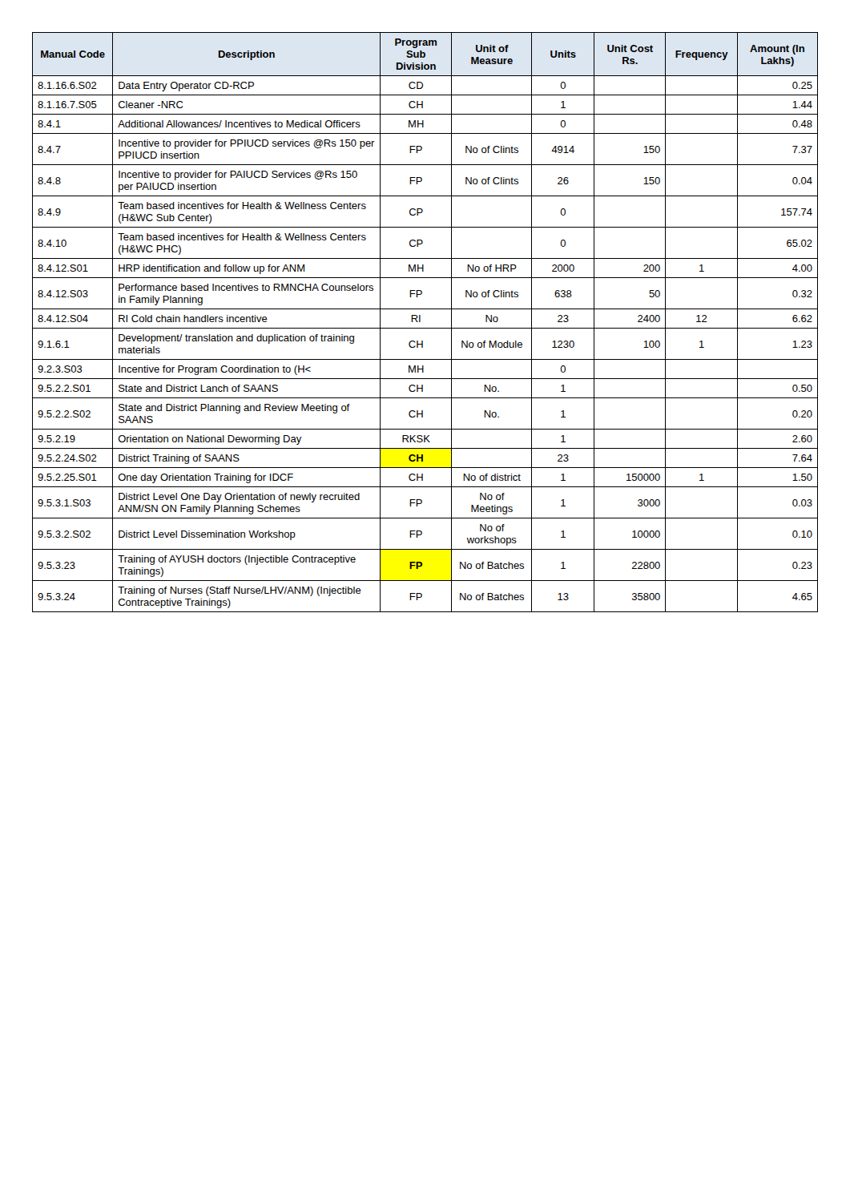| Manual Code | Description | Program Sub Division | Unit of Measure | Units | Unit Cost Rs. | Frequency | Amount (In Lakhs) |
| --- | --- | --- | --- | --- | --- | --- | --- |
| 8.1.16.6.S02 | Data Entry Operator CD-RCP | CD | | 0 | | | 0.25 |
| 8.1.16.7.S05 | Cleaner -NRC | CH | | 1 | | | 1.44 |
| 8.4.1 | Additional Allowances/ Incentives to Medical Officers | MH | | 0 | | | 0.48 |
| 8.4.7 | Incentive to provider for PPIUCD services @Rs 150 per PPIUCD insertion | FP | No of Clints | 4914 | 150 | | 7.37 |
| 8.4.8 | Incentive to provider for PAIUCD Services @Rs 150 per PAIUCD insertion | FP | No of Clints | 26 | 150 | | 0.04 |
| 8.4.9 | Team based incentives for Health & Wellness Centers (H&WC Sub Center) | CP | | 0 | | | 157.74 |
| 8.4.10 | Team based incentives for Health & Wellness Centers (H&WC PHC) | CP | | 0 | | | 65.02 |
| 8.4.12.S01 | HRP identification and follow up for ANM | MH | No of HRP | 2000 | 200 | 1 | 4.00 |
| 8.4.12.S03 | Performance based Incentives to RMNCHA Counselors in Family Planning | FP | No of Clints | 638 | 50 | | 0.32 |
| 8.4.12.S04 | RI Cold chain handlers incentive | RI | No | 23 | 2400 | 12 | 6.62 |
| 9.1.6.1 | Development/ translation and duplication of training materials | CH | No of Module | 1230 | 100 | 1 | 1.23 |
| 9.2.3.S03 | Incentive for Program Coordination to (H< | MH | | 0 | | | |
| 9.5.2.2.S01 | State and District Lanch of SAANS | CH | No. | 1 | | | 0.50 |
| 9.5.2.2.S02 | State and District Planning and Review Meeting of SAANS | CH | No. | 1 | | | 0.20 |
| 9.5.2.19 | Orientation on National Deworming Day | RKSK | | 1 | | | 2.60 |
| 9.5.2.24.S02 | District Training of SAANS | CH | | 23 | | | 7.64 |
| 9.5.2.25.S01 | One day Orientation Training for IDCF | CH | No of district | 1 | 150000 | 1 | 1.50 |
| 9.5.3.1.S03 | District Level One Day Orientation of newly recruited ANM/SN ON Family Planning Schemes | FP | No of Meetings | 1 | 3000 | | 0.03 |
| 9.5.3.2.S02 | District Level Dissemination Workshop | FP | No of workshops | 1 | 10000 | | 0.10 |
| 9.5.3.23 | Training of AYUSH doctors (Injectible Contraceptive Trainings) | FP | No of Batches | 1 | 22800 | | 0.23 |
| 9.5.3.24 | Training of Nurses (Staff Nurse/LHV/ANM) (Injectible Contraceptive Trainings) | FP | No of Batches | 13 | 35800 | | 4.65 |